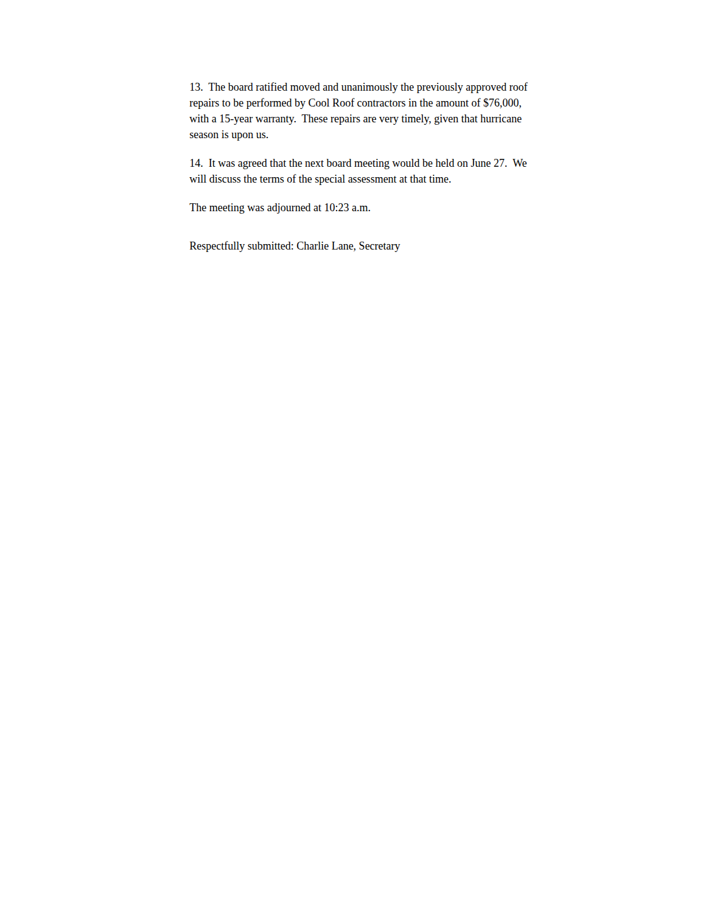13. The board ratified moved and unanimously the previously approved roof repairs to be performed by Cool Roof contractors in the amount of $76,000, with a 15-year warranty. These repairs are very timely, given that hurricane season is upon us.
14. It was agreed that the next board meeting would be held on June 27. We will discuss the terms of the special assessment at that time.
The meeting was adjourned at 10:23 a.m.
Respectfully submitted: Charlie Lane, Secretary